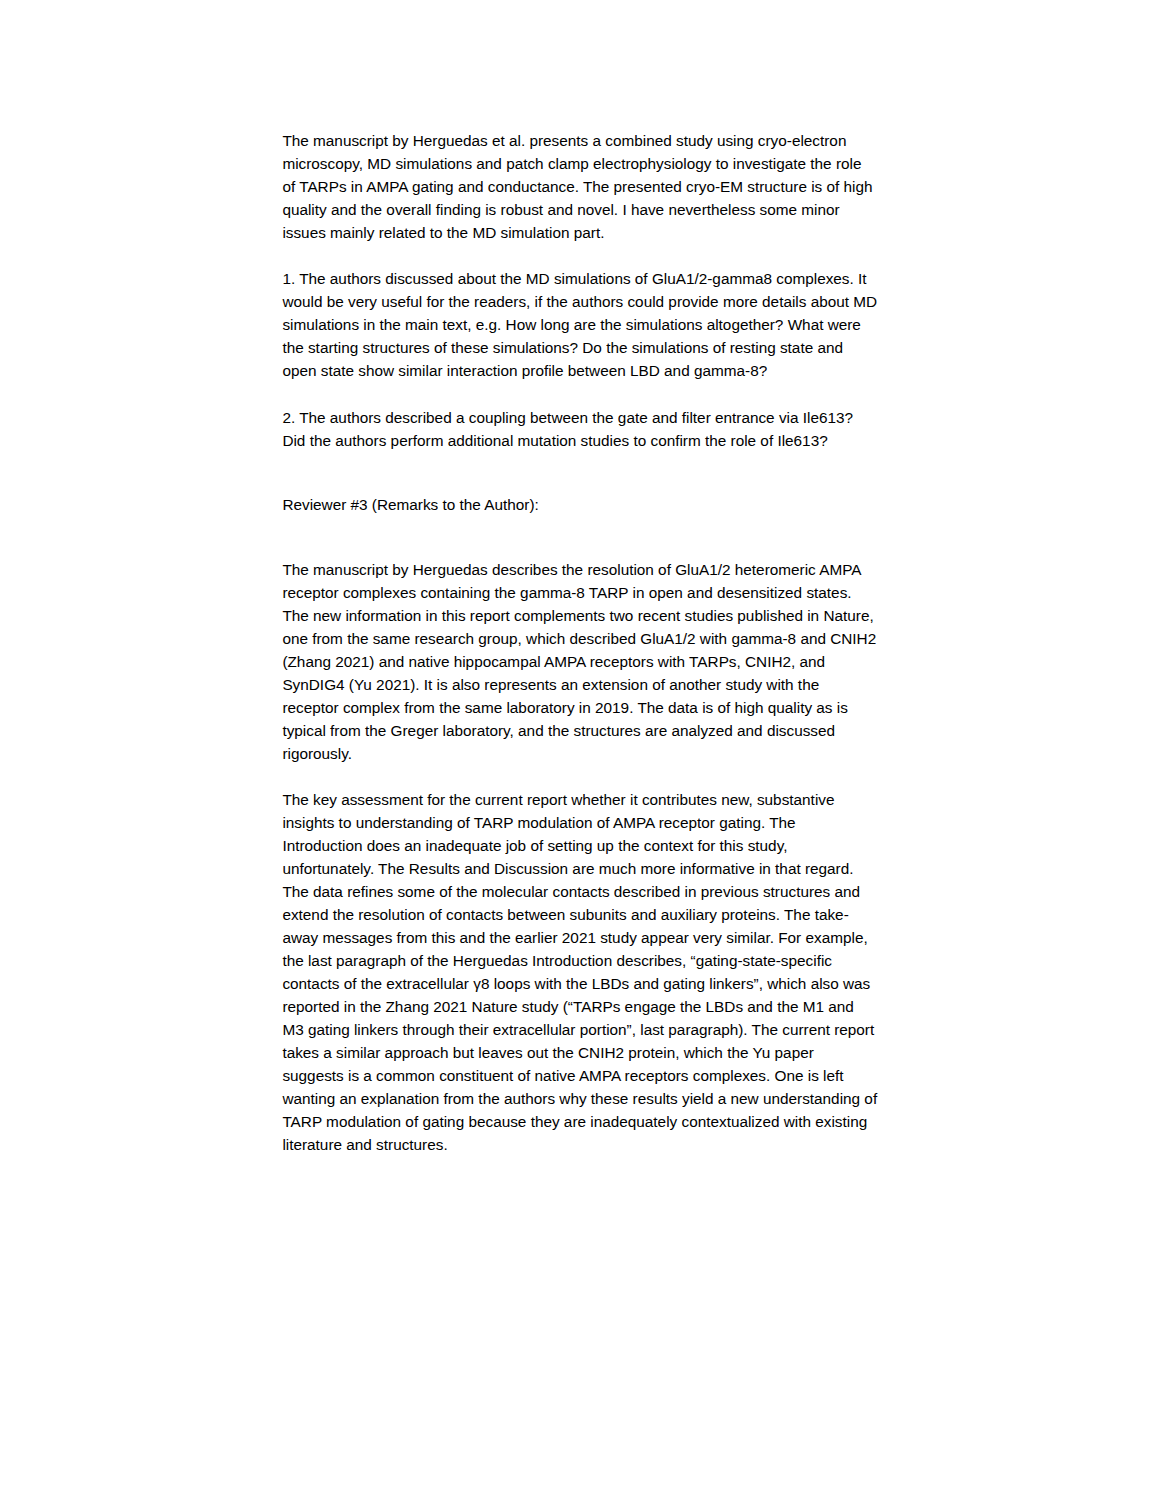The manuscript by Herguedas et al. presents a combined study using cryo-electron microscopy, MD simulations and patch clamp electrophysiology to investigate the role of TARPs in AMPA gating and conductance. The presented cryo-EM structure is of high quality and the overall finding is robust and novel. I have nevertheless some minor issues mainly related to the MD simulation part.
1. The authors discussed about the MD simulations of GluA1/2-gamma8 complexes. It would be very useful for the readers, if the authors could provide more details about MD simulations in the main text, e.g. How long are the simulations altogether? What were the starting structures of these simulations? Do the simulations of resting state and open state show similar interaction profile between LBD and gamma-8?
2. The authors described a coupling between the gate and filter entrance via Ile613? Did the authors perform additional mutation studies to confirm the role of Ile613?
Reviewer #3 (Remarks to the Author):
The manuscript by Herguedas describes the resolution of GluA1/2 heteromeric AMPA receptor complexes containing the gamma-8 TARP in open and desensitized states. The new information in this report complements two recent studies published in Nature, one from the same research group, which described GluA1/2 with gamma-8 and CNIH2 (Zhang 2021) and native hippocampal AMPA receptors with TARPs, CNIH2, and SynDIG4 (Yu 2021). It is also represents an extension of another study with the receptor complex from the same laboratory in 2019. The data is of high quality as is typical from the Greger laboratory, and the structures are analyzed and discussed rigorously.
The key assessment for the current report whether it contributes new, substantive insights to understanding of TARP modulation of AMPA receptor gating. The Introduction does an inadequate job of setting up the context for this study, unfortunately. The Results and Discussion are much more informative in that regard. The data refines some of the molecular contacts described in previous structures and extend the resolution of contacts between subunits and auxiliary proteins. The take-away messages from this and the earlier 2021 study appear very similar. For example, the last paragraph of the Herguedas Introduction describes, “gating-state-specific contacts of the extracellular γ8 loops with the LBDs and gating linkers”, which also was reported in the Zhang 2021 Nature study (“TARPs engage the LBDs and the M1 and M3 gating linkers through their extracellular portion”, last paragraph). The current report takes a similar approach but leaves out the CNIH2 protein, which the Yu paper suggests is a common constituent of native AMPA receptors complexes. One is left wanting an explanation from the authors why these results yield a new understanding of TARP modulation of gating because they are inadequately contextualized with existing literature and structures.